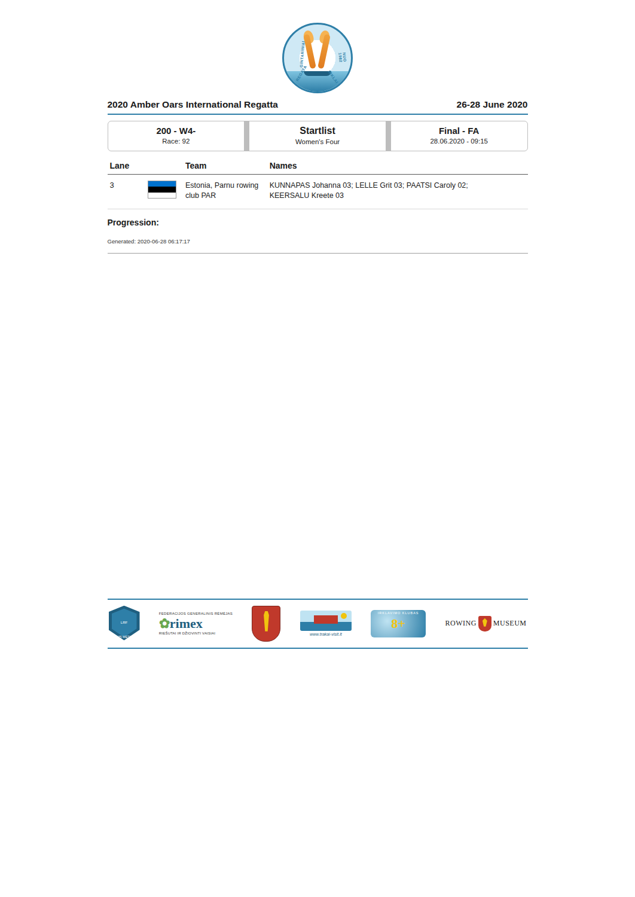REGATA GINTARINIAI IRKLAI NUO 1982
2020 Amber Oars International Regatta
26-28 June 2020
200 - W4-
Race: 92
Startlist
Women's Four
Final - FA
28.06.2020 - 09:15
| Lane | | Team | Names |
| --- | --- | --- | --- |
| 3 | | Estonia, Parnu rowing club PAR | KUNNAPAS Johanna 03; LELLE Grit 03; PAATSI Caroly 02; KEERSALU Kreete 03 |
Progression:
Generated: 2020-06-28 06:17:17
LRF
135 METŲ
FEDERACIJOS GENERALINIS RĖMĖJAS
✿rimex
RIEŠUTAI IR DŽIOVINTI VAISIAI
www.trakai-visit.lt
IRKLAVIMO KLUBAS
8+
ROWING MUSEUM